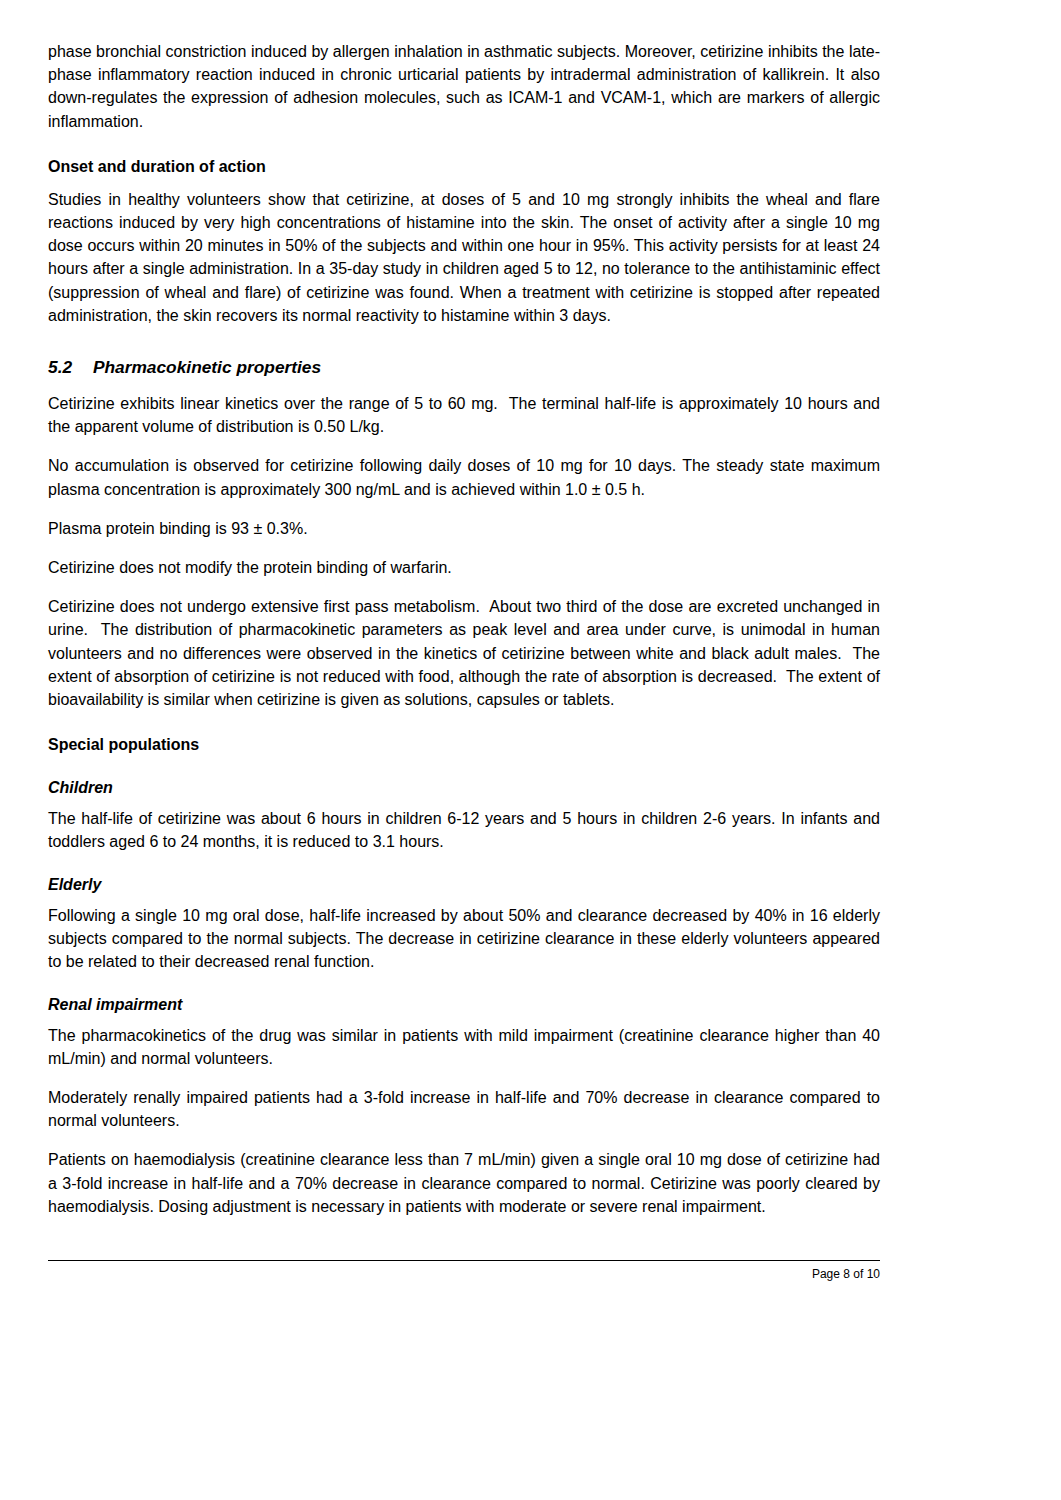phase bronchial constriction induced by allergen inhalation in asthmatic subjects. Moreover, cetirizine inhibits the late-phase inflammatory reaction induced in chronic urticarial patients by intradermal administration of kallikrein. It also down-regulates the expression of adhesion molecules, such as ICAM-1 and VCAM-1, which are markers of allergic inflammation.
Onset and duration of action
Studies in healthy volunteers show that cetirizine, at doses of 5 and 10 mg strongly inhibits the wheal and flare reactions induced by very high concentrations of histamine into the skin. The onset of activity after a single 10 mg dose occurs within 20 minutes in 50% of the subjects and within one hour in 95%. This activity persists for at least 24 hours after a single administration. In a 35-day study in children aged 5 to 12, no tolerance to the antihistaminic effect (suppression of wheal and flare) of cetirizine was found. When a treatment with cetirizine is stopped after repeated administration, the skin recovers its normal reactivity to histamine within 3 days.
5.2 Pharmacokinetic properties
Cetirizine exhibits linear kinetics over the range of 5 to 60 mg. The terminal half-life is approximately 10 hours and the apparent volume of distribution is 0.50 L/kg.
No accumulation is observed for cetirizine following daily doses of 10 mg for 10 days. The steady state maximum plasma concentration is approximately 300 ng/mL and is achieved within 1.0 ± 0.5 h.
Plasma protein binding is 93 ± 0.3%.
Cetirizine does not modify the protein binding of warfarin.
Cetirizine does not undergo extensive first pass metabolism. About two third of the dose are excreted unchanged in urine. The distribution of pharmacokinetic parameters as peak level and area under curve, is unimodal in human volunteers and no differences were observed in the kinetics of cetirizine between white and black adult males. The extent of absorption of cetirizine is not reduced with food, although the rate of absorption is decreased. The extent of bioavailability is similar when cetirizine is given as solutions, capsules or tablets.
Special populations
Children
The half-life of cetirizine was about 6 hours in children 6-12 years and 5 hours in children 2-6 years. In infants and toddlers aged 6 to 24 months, it is reduced to 3.1 hours.
Elderly
Following a single 10 mg oral dose, half-life increased by about 50% and clearance decreased by 40% in 16 elderly subjects compared to the normal subjects. The decrease in cetirizine clearance in these elderly volunteers appeared to be related to their decreased renal function.
Renal impairment
The pharmacokinetics of the drug was similar in patients with mild impairment (creatinine clearance higher than 40 mL/min) and normal volunteers.
Moderately renally impaired patients had a 3-fold increase in half-life and 70% decrease in clearance compared to normal volunteers.
Patients on haemodialysis (creatinine clearance less than 7 mL/min) given a single oral 10 mg dose of cetirizine had a 3-fold increase in half-life and a 70% decrease in clearance compared to normal. Cetirizine was poorly cleared by haemodialysis. Dosing adjustment is necessary in patients with moderate or severe renal impairment.
Page 8 of 10